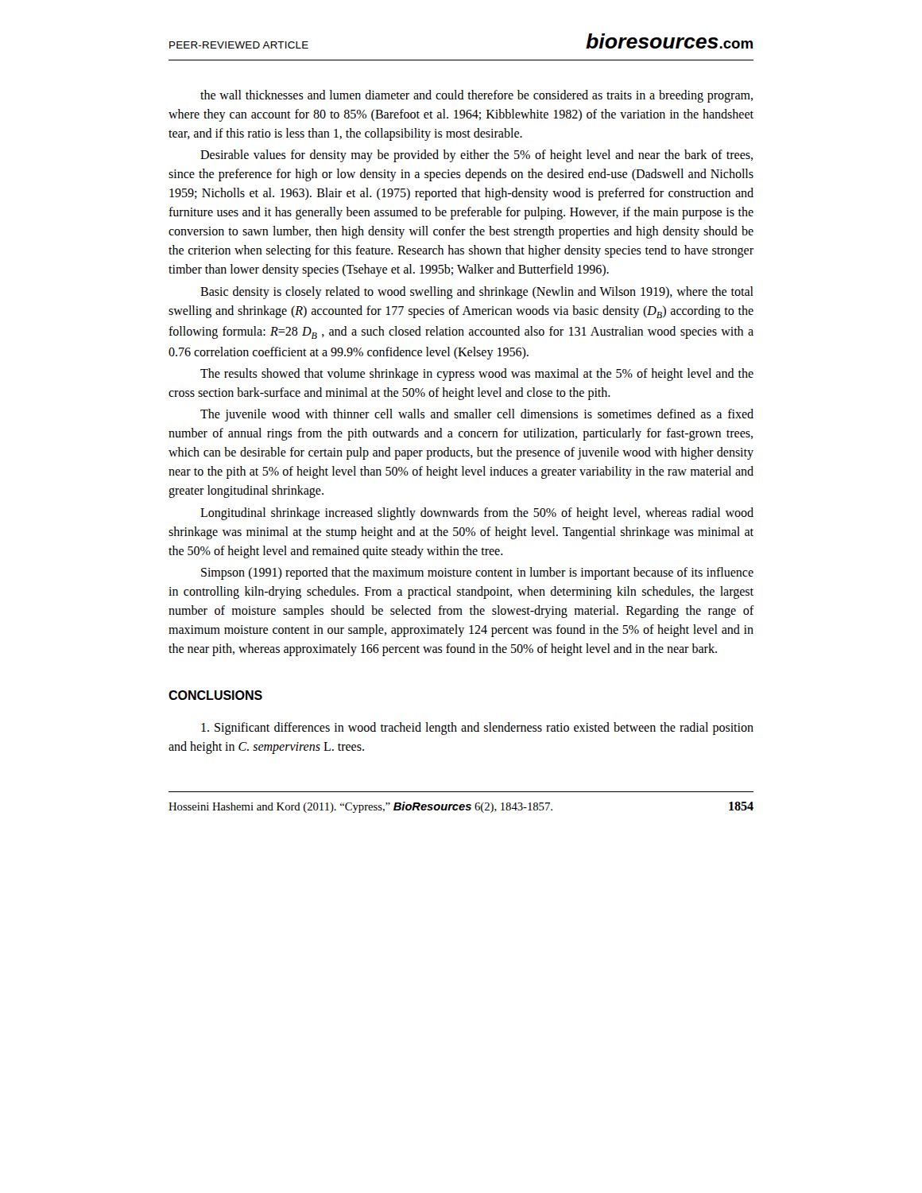PEER-REVIEWED ARTICLE bioresources.com
the wall thicknesses and lumen diameter and could therefore be considered as traits in a breeding program, where they can account for 80 to 85% (Barefoot et al. 1964; Kibblewhite 1982) of the variation in the handsheet tear, and if this ratio is less than 1, the collapsibility is most desirable.
Desirable values for density may be provided by either the 5% of height level and near the bark of trees, since the preference for high or low density in a species depends on the desired end-use (Dadswell and Nicholls 1959; Nicholls et al. 1963). Blair et al. (1975) reported that high-density wood is preferred for construction and furniture uses and it has generally been assumed to be preferable for pulping. However, if the main purpose is the conversion to sawn lumber, then high density will confer the best strength properties and high density should be the criterion when selecting for this feature. Research has shown that higher density species tend to have stronger timber than lower density species (Tsehaye et al. 1995b; Walker and Butterfield 1996).
Basic density is closely related to wood swelling and shrinkage (Newlin and Wilson 1919), where the total swelling and shrinkage (R) accounted for 177 species of American woods via basic density (DB) according to the following formula: R=28 DB , and a such closed relation accounted also for 131 Australian wood species with a 0.76 correlation coefficient at a 99.9% confidence level (Kelsey 1956).
The results showed that volume shrinkage in cypress wood was maximal at the 5% of height level and the cross section bark-surface and minimal at the 50% of height level and close to the pith.
The juvenile wood with thinner cell walls and smaller cell dimensions is sometimes defined as a fixed number of annual rings from the pith outwards and a concern for utilization, particularly for fast-grown trees, which can be desirable for certain pulp and paper products, but the presence of juvenile wood with higher density near to the pith at 5% of height level than 50% of height level induces a greater variability in the raw material and greater longitudinal shrinkage.
Longitudinal shrinkage increased slightly downwards from the 50% of height level, whereas radial wood shrinkage was minimal at the stump height and at the 50% of height level. Tangential shrinkage was minimal at the 50% of height level and remained quite steady within the tree.
Simpson (1991) reported that the maximum moisture content in lumber is important because of its influence in controlling kiln-drying schedules. From a practical standpoint, when determining kiln schedules, the largest number of moisture samples should be selected from the slowest-drying material. Regarding the range of maximum moisture content in our sample, approximately 124 percent was found in the 5% of height level and in the near pith, whereas approximately 166 percent was found in the 50% of height level and in the near bark.
CONCLUSIONS
1. Significant differences in wood tracheid length and slenderness ratio existed between the radial position and height in C. sempervirens L. trees.
Hosseini Hashemi and Kord (2011). “Cypress,” BioResources 6(2), 1843-1857.
1854